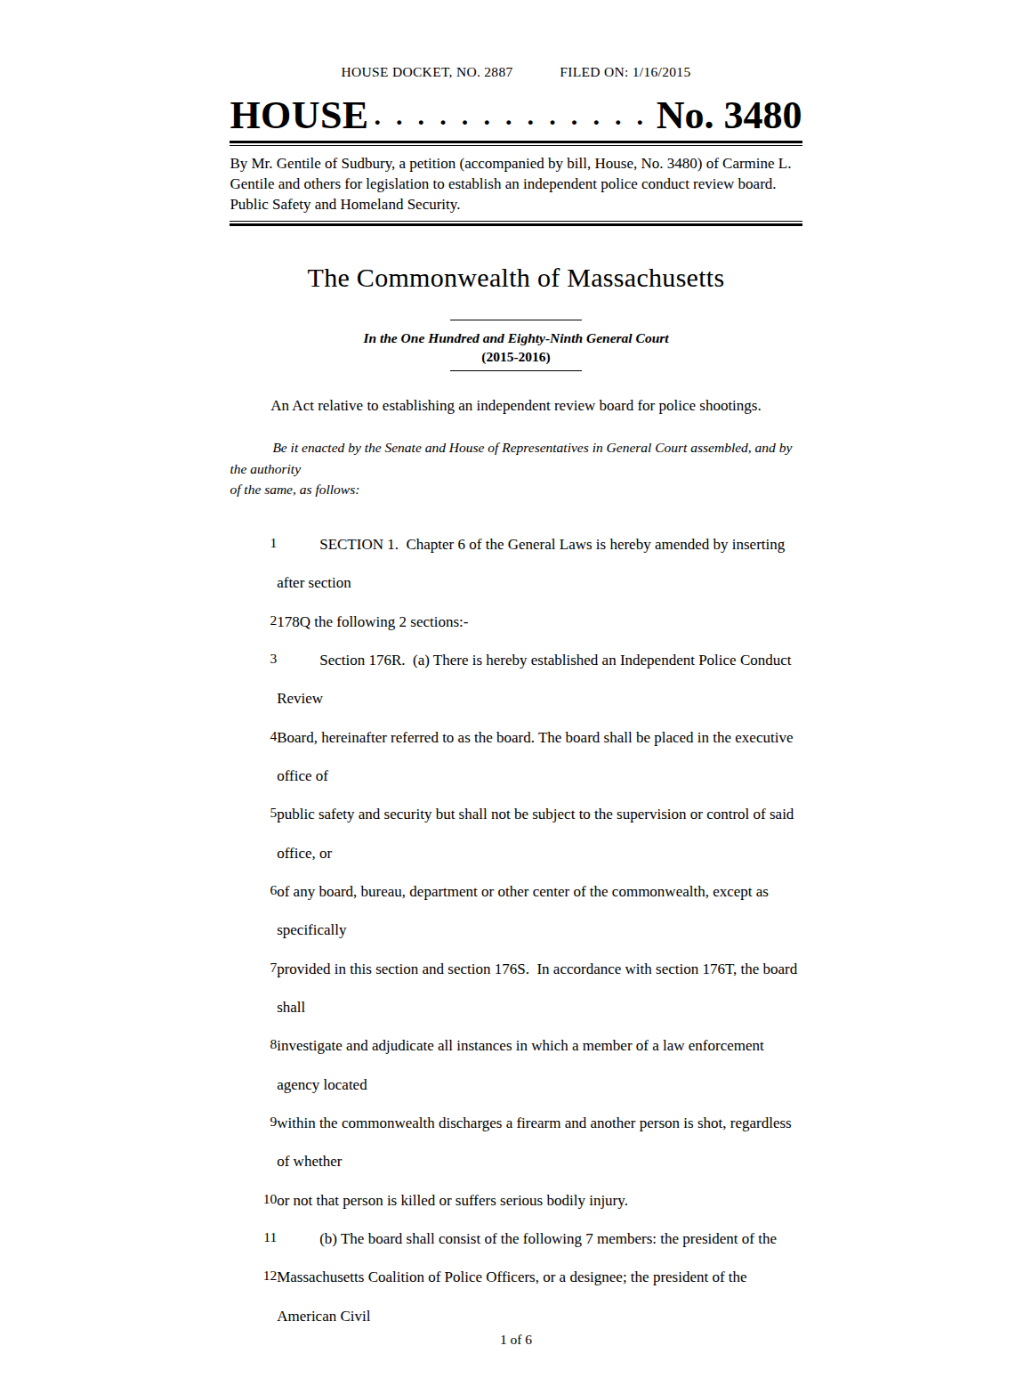HOUSE DOCKET, NO. 2887 FILED ON: 1/16/2015
HOUSE . . . . . . . . . . . . . . . No. 3480
By Mr. Gentile of Sudbury, a petition (accompanied by bill, House, No. 3480) of Carmine L. Gentile and others for legislation to establish an independent police conduct review board. Public Safety and Homeland Security.
The Commonwealth of Massachusetts
In the One Hundred and Eighty-Ninth General Court
(2015-2016)
An Act relative to establishing an independent review board for police shootings.
Be it enacted by the Senate and House of Representatives in General Court assembled, and by the authority of the same, as follows:
| 1 | SECTION 1. Chapter 6 of the General Laws is hereby amended by inserting after section |
| 2 | 178Q the following 2 sections:- |
| 3 | Section 176R. (a) There is hereby established an Independent Police Conduct Review |
| 4 | Board, hereinafter referred to as the board. The board shall be placed in the executive office of |
| 5 | public safety and security but shall not be subject to the supervision or control of said office, or |
| 6 | of any board, bureau, department or other center of the commonwealth, except as specifically |
| 7 | provided in this section and section 176S. In accordance with section 176T, the board shall |
| 8 | investigate and adjudicate all instances in which a member of a law enforcement agency located |
| 9 | within the commonwealth discharges a firearm and another person is shot, regardless of whether |
| 10 | or not that person is killed or suffers serious bodily injury. |
| 11 | (b) The board shall consist of the following 7 members: the president of the |
| 12 | Massachusetts Coalition of Police Officers, or a designee; the president of the American Civil |
1 of 6